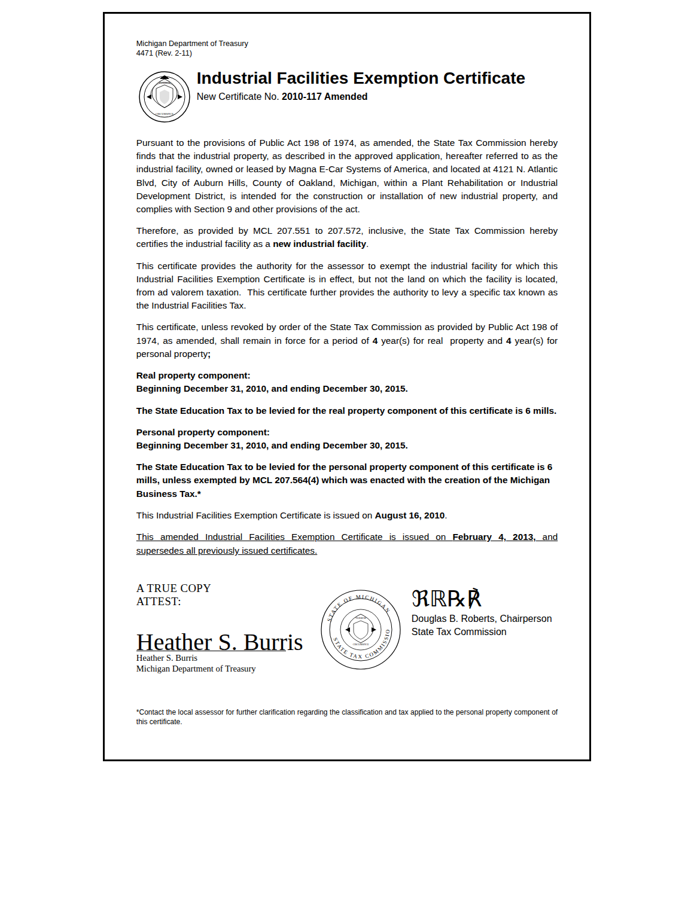Michigan Department of Treasury
4471 (Rev. 2-11)
TUEBOR CIRCUMSPICE
Industrial Facilities Exemption Certificate
New Certificate No. 2010-117 Amended
Pursuant to the provisions of Public Act 198 of 1974, as amended, the State Tax Commission hereby finds that the industrial property, as described in the approved application, hereafter referred to as the industrial facility, owned or leased by Magna E-Car Systems of America, and located at 4121 N. Atlantic Blvd, City of Auburn Hills, County of Oakland, Michigan, within a Plant Rehabilitation or Industrial Development District, is intended for the construction or installation of new industrial property, and complies with Section 9 and other provisions of the act.
Therefore, as provided by MCL 207.551 to 207.572, inclusive, the State Tax Commission hereby certifies the industrial facility as a new industrial facility.
This certificate provides the authority for the assessor to exempt the industrial facility for which this Industrial Facilities Exemption Certificate is in effect, but not the land on which the facility is located, from ad valorem taxation. This certificate further provides the authority to levy a specific tax known as the Industrial Facilities Tax.
This certificate, unless revoked by order of the State Tax Commission as provided by Public Act 198 of 1974, as amended, shall remain in force for a period of 4 year(s) for real property and 4 year(s) for personal property;
Real property component:
Beginning December 31, 2010, and ending December 30, 2015.
The State Education Tax to be levied for the real property component of this certificate is 6 mills.
Personal property component:
Beginning December 31, 2010, and ending December 30, 2015.
The State Education Tax to be levied for the personal property component of this certificate is 6 mills, unless exempted by MCL 207.564(4) which was enacted with the creation of the Michigan Business Tax.*
This Industrial Facilities Exemption Certificate is issued on August 16, 2010.
This amended Industrial Facilities Exemption Certificate is issued on February 4, 2013, and supersedes all previously issued certificates.
A TRUE COPY
ATTEST:
Heather S. Burris
Heather S. Burris
Michigan Department of Treasury
STATE OF MICHIGAN STATE TAX COMMISSION TUEBOR CIRCUMSPICE
ℜℝ℞℟
Douglas B. Roberts, Chairperson
State Tax Commission
*Contact the local assessor for further clarification regarding the classification and tax applied to the personal property component of this certificate.